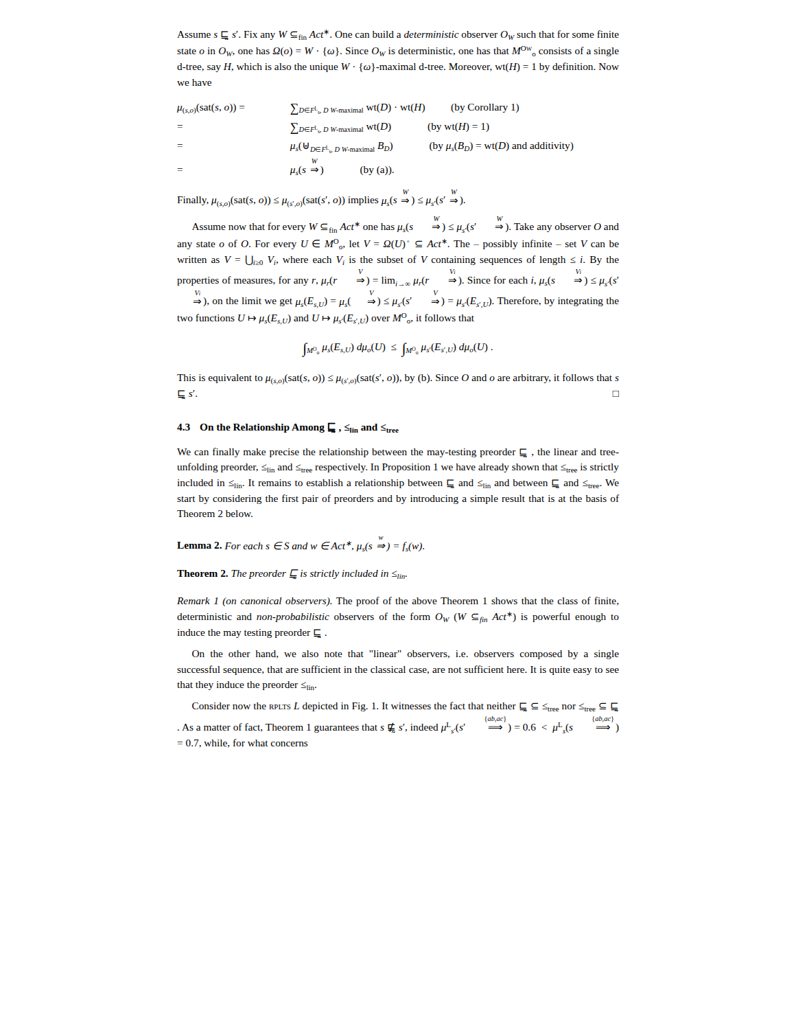Assume s ⊑̰ s′. Fix any W ⊆fin Act∗. One can build a deterministic observer OW such that for some finite state o in OW, one has Ω(o) = W · {ω}. Since OW is deterministic, one has that MOW o consists of a single d-tree, say H, which is also the unique W · {ω}-maximal d-tree. Moreover, wt(H) = 1 by definition. Now we have
μ(s,o)(sat(s, o)) = ∑D∈FLs, D W-maximal wt(D) · wt(H) (by Corollary 1) = ∑D∈FLs, D W-maximal wt(D) (by wt(H) = 1) = μs(⊎D∈FLs, D W-maximal BD) (by μs(BD) = wt(D) and additivity) = μs(s W⇒) (by (a)).
Finally, μ(s,o)(sat(s, o)) ≤ μ(s′,o)(sat(s′, o)) implies μs(s W⇒) ≤ μs′(s′ W⇒).
Assume now that for every W ⊆fin Act∗ one has μs(s W⇒) ≤ μs′(s′ W⇒). Take any observer O and any state o of O. For every U ∈ MOo, let V = Ω(U)◦ ⊆ Act∗. The – possibly infinite – set V can be written as V = ⋃i≥0 Vi, where each Vi is the subset of V containing sequences of length ≤ i. By the properties of measures, for any r, μr(r V⇒) = limi→∞ μr(r Vi⇒). Since for each i, μs(s Vi⇒) ≤ μs′(s′ Vi⇒), on the limit we get μs(Es,U) = μs(V⇒) ≤ μs′(s′ V⇒) = μs′(Es′,U). Therefore, by integrating the two functions U ↦ μs(Es,U) and U ↦ μs′(Es′,U) over MOo, it follows that
∫MOo μs(Es,U) dμo(U) ≤ ∫MOo μs′(Es′,U) dμo(U) .
This is equivalent to μ(s,o)(sat(s, o)) ≤ μ(s′,o)(sat(s′, o)), by (b). Since O and o are arbitrary, it follows that s ⊑̰ s′. □
4.3 On the Relationship Among ⊑̰ , ≤lin and ≤tree
We can finally make precise the relationship between the may-testing preorder ⊑̰ , the linear and tree-unfolding preorder, ≤lin and ≤tree respectively. In Proposition 1 we have already shown that ≤tree is strictly included in ≤lin. It remains to establish a relationship between ⊑̰ and ≤lin and between ⊑̰ and ≤tree. We start by considering the first pair of preorders and by introducing a simple result that is at the basis of Theorem 2 below.
Lemma 2. For each s ∈ S and w ∈ Act∗, μs(s w⇒) = fs(w).
Theorem 2. The preorder ⊑̰ is strictly included in ≤lin.
Remark 1 (on canonical observers). The proof of the above Theorem 1 shows that the class of finite, deterministic and non-probabilistic observers of the form OW (W ⊆fin Act∗) is powerful enough to induce the may testing preorder ⊑̰ .
On the other hand, we also note that "linear" observers, i.e. observers composed by a single successful sequence, that are sufficient in the classical case, are not sufficient here. It is quite easy to see that they induce the preorder ≤lin.
Consider now the rplts L depicted in Fig. 1. It witnesses the fact that neither ⊑̰ ⊆ ≤tree nor ≤tree ⊆ ⊑̰ . As a matter of fact, Theorem 1 guarantees that s ⋢̰ s′, indeed μLs′(s′ {ab,ac}⟹) = 0.6 < μLs(s {ab,ac}⟹) = 0.7, while, for what concerns